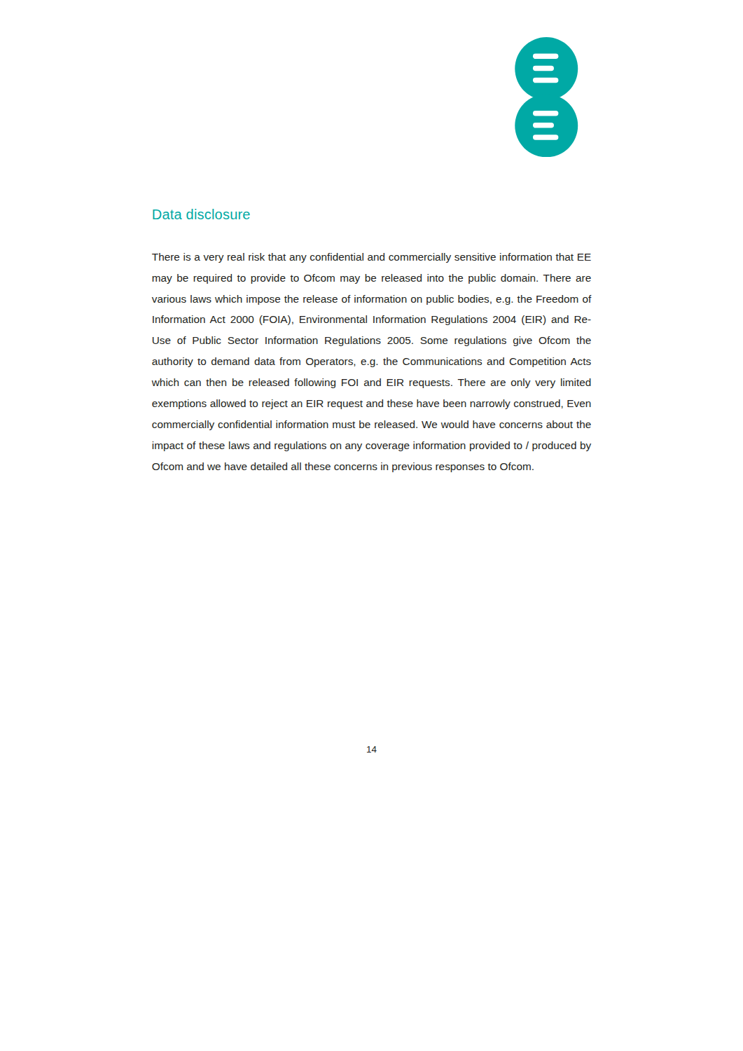Data disclosure
There is a very real risk that any confidential and commercially sensitive information that EE may be required to provide to Ofcom may be released into the public domain. There are various laws which impose the release of information on public bodies, e.g. the Freedom of Information Act 2000 (FOIA), Environmental Information Regulations 2004 (EIR) and Re-Use of Public Sector Information Regulations 2005. Some regulations give Ofcom the authority to demand data from Operators, e.g. the Communications and Competition Acts which can then be released following FOI and EIR requests. There are only very limited exemptions allowed to reject an EIR request and these have been narrowly construed, Even commercially confidential information must be released. We would have concerns about the impact of these laws and regulations on any coverage information provided to / produced by Ofcom and we have detailed all these concerns in previous responses to Ofcom.
14